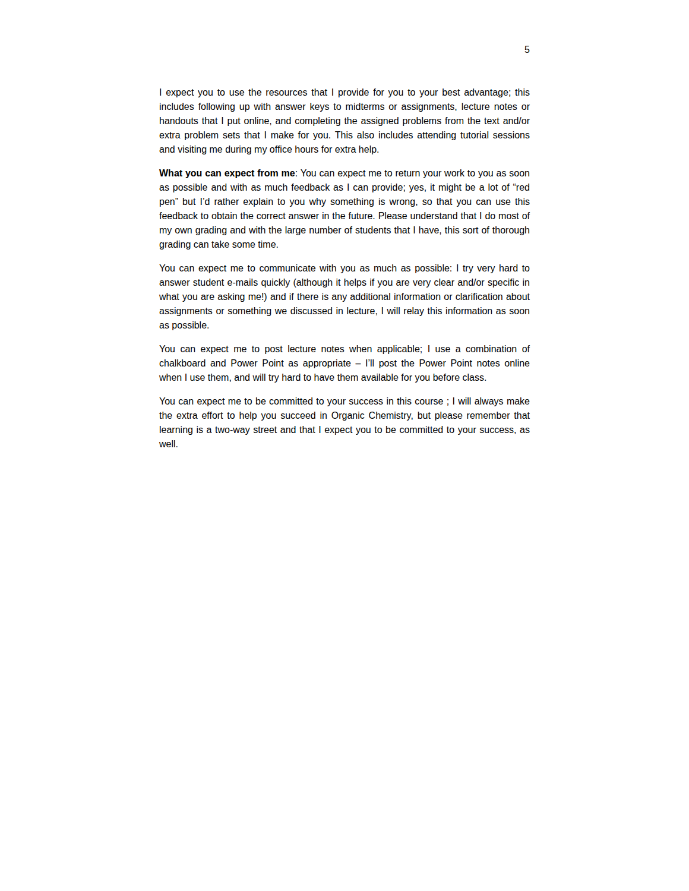5
I expect you to use the resources that I provide for you to your best advantage; this includes following up with answer keys to midterms or assignments, lecture notes or handouts that I put online, and completing the assigned problems from the text and/or extra problem sets that I make for you. This also includes attending tutorial sessions and visiting me during my office hours for extra help.
What you can expect from me: You can expect me to return your work to you as soon as possible and with as much feedback as I can provide; yes, it might be a lot of “red pen” but I’d rather explain to you why something is wrong, so that you can use this feedback to obtain the correct answer in the future. Please understand that I do most of my own grading and with the large number of students that I have, this sort of thorough grading can take some time.
You can expect me to communicate with you as much as possible: I try very hard to answer student e-mails quickly (although it helps if you are very clear and/or specific in what you are asking me!) and if there is any additional information or clarification about assignments or something we discussed in lecture, I will relay this information as soon as possible.
You can expect me to post lecture notes when applicable; I use a combination of chalkboard and Power Point as appropriate – I’ll post the Power Point notes online when I use them, and will try hard to have them available for you before class.
You can expect me to be committed to your success in this course ; I will always make the extra effort to help you succeed in Organic Chemistry, but please remember that learning is a two-way street and that I expect you to be committed to your success, as well.